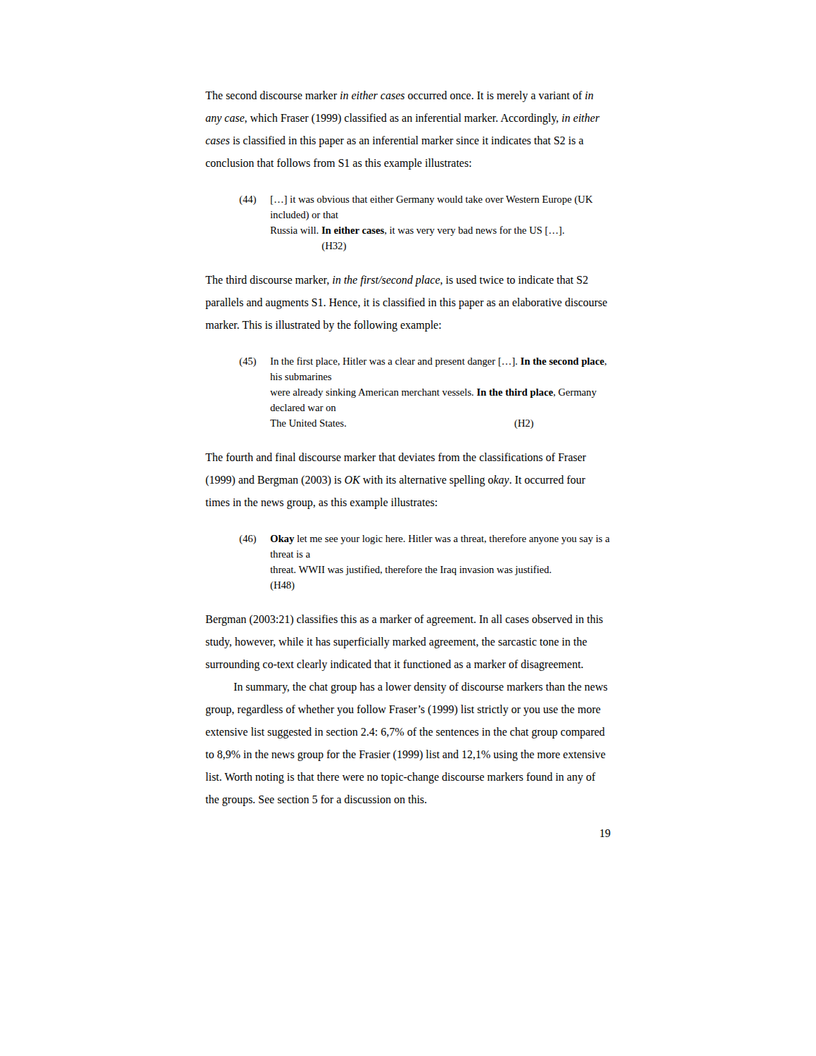The second discourse marker in either cases occurred once. It is merely a variant of in any case, which Fraser (1999) classified as an inferential marker. Accordingly, in either cases is classified in this paper as an inferential marker since it indicates that S2 is a conclusion that follows from S1 as this example illustrates:
(44)
[…] it was obvious that either Germany would take over Western Europe (UK included) or that Russia will. In either cases, it was very very bad news for the US […]. (H32)
The third discourse marker, in the first/second place, is used twice to indicate that S2 parallels and augments S1. Hence, it is classified in this paper as an elaborative discourse marker. This is illustrated by the following example:
(45)
In the first place, Hitler was a clear and present danger […]. In the second place, his submarines were already sinking American merchant vessels. In the third place, Germany declared war on The United States. (H2)
The fourth and final discourse marker that deviates from the classifications of Fraser (1999) and Bergman (2003) is OK with its alternative spelling okay. It occurred four times in the news group, as this example illustrates:
(46)
Okay let me see your logic here. Hitler was a threat, therefore anyone you say is a threat is a threat. WWII was justified, therefore the Iraq invasion was justified. (H48)
Bergman (2003:21) classifies this as a marker of agreement. In all cases observed in this study, however, while it has superficially marked agreement, the sarcastic tone in the surrounding co-text clearly indicated that it functioned as a marker of disagreement.
In summary, the chat group has a lower density of discourse markers than the news group, regardless of whether you follow Fraser’s (1999) list strictly or you use the more extensive list suggested in section 2.4: 6,7% of the sentences in the chat group compared to 8,9% in the news group for the Frasier (1999) list and 12,1% using the more extensive list. Worth noting is that there were no topic-change discourse markers found in any of the groups. See section 5 for a discussion on this.
19